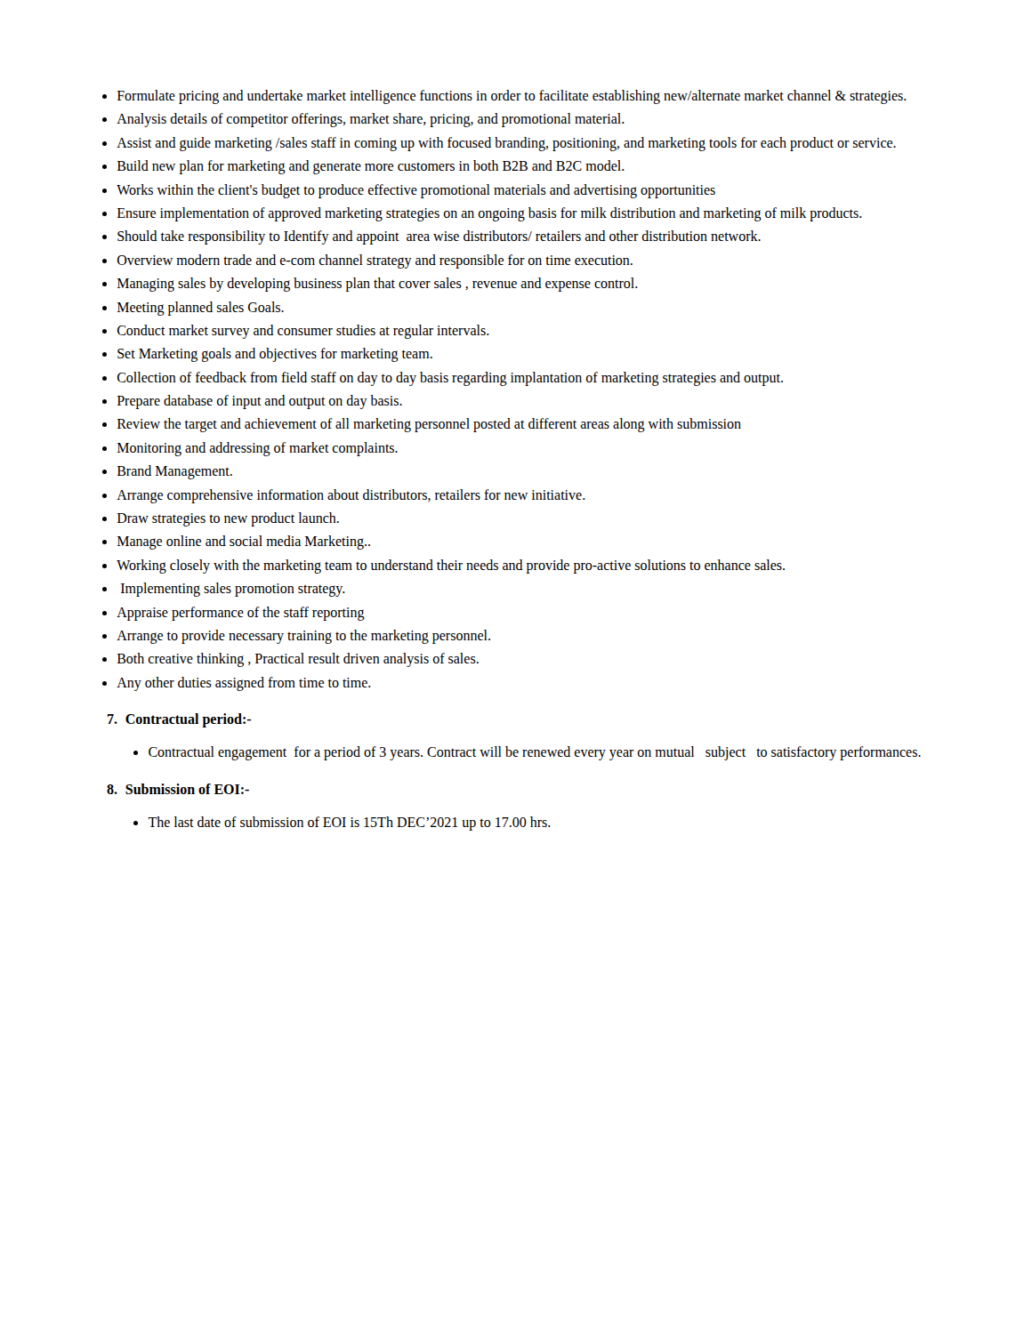Formulate pricing and undertake market intelligence functions in order to facilitate establishing new/alternate market channel & strategies.
Analysis details of competitor offerings, market share, pricing, and promotional material.
Assist and guide marketing /sales staff in coming up with focused branding, positioning, and marketing tools for each product or service.
Build new plan for marketing and generate more customers in both B2B and B2C model.
Works within the client's budget to produce effective promotional materials and advertising opportunities
Ensure implementation of approved marketing strategies on an ongoing basis for milk distribution and marketing of milk products.
Should take responsibility to Identify and appoint area wise distributors/ retailers and other distribution network.
Overview modern trade and e-com channel strategy and responsible for on time execution.
Managing sales by developing business plan that cover sales , revenue and expense control.
Meeting planned sales Goals.
Conduct market survey and consumer studies at regular intervals.
Set Marketing goals and objectives for marketing team.
Collection of feedback from field staff on day to day basis regarding implantation of marketing strategies and output.
Prepare database of input and output on day basis.
Review the target and achievement of all marketing personnel posted at different areas along with submission
Monitoring and addressing of market complaints.
Brand Management.
Arrange comprehensive information about distributors, retailers for new initiative.
Draw strategies to new product launch.
Manage online and social media Marketing..
Working closely with the marketing team to understand their needs and provide pro-active solutions to enhance sales.
Implementing sales promotion strategy.
Appraise performance of the staff reporting
Arrange to provide necessary training to the marketing personnel.
Both creative thinking , Practical result driven analysis of sales.
Any other duties assigned from time to time.
Contractual period:-
Contractual engagement for a period of 3 years. Contract will be renewed every year on mutual subject to satisfactory performances.
Submission of EOI:-
The last date of submission of EOI is 15Th DEC’2021 up to 17.00 hrs.